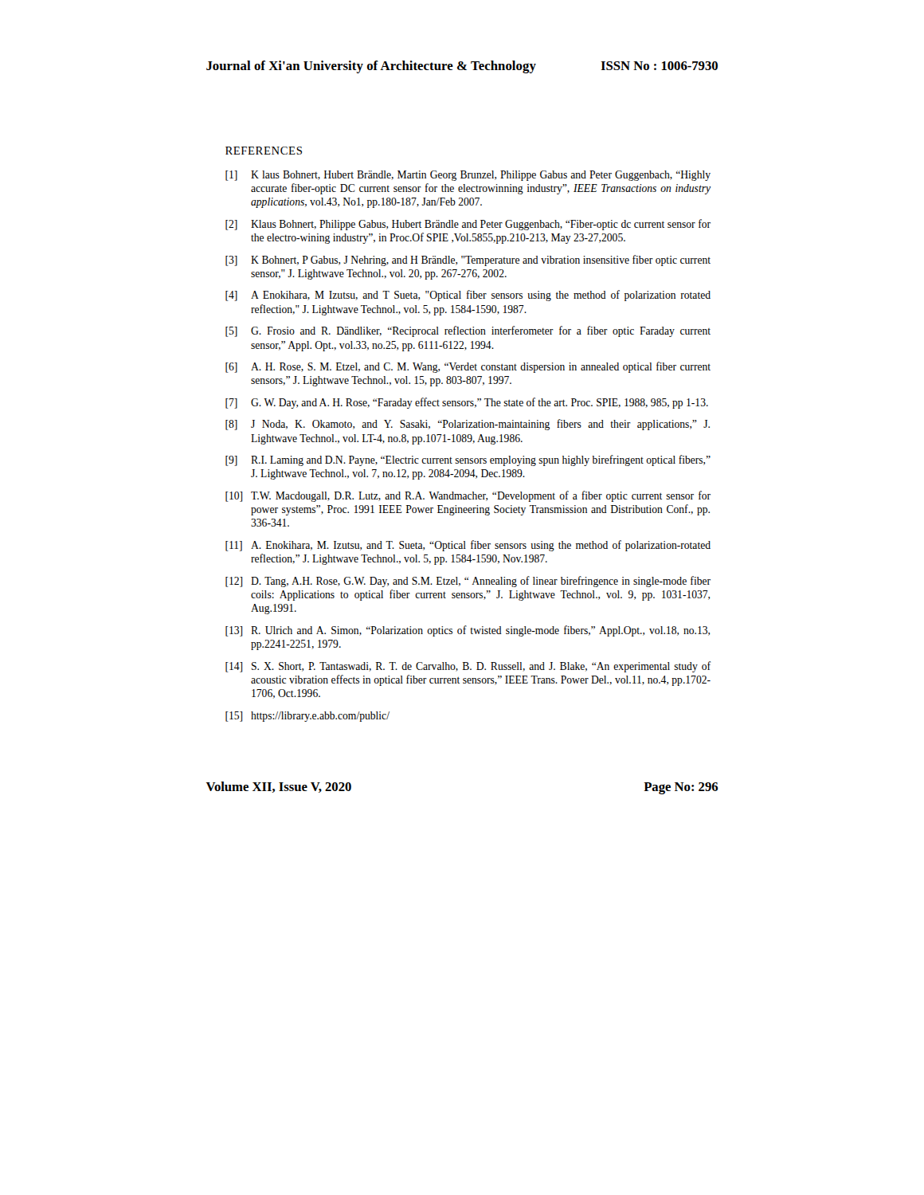Journal of Xi'an University of Architecture & Technology
ISSN No : 1006-7930
REFERENCES
[1] K laus Bohnert, Hubert Brändle, Martin Georg Brunzel, Philippe Gabus and Peter Guggenbach, “Highly accurate fiber-optic DC current sensor for the electrowinning industry”, IEEE Transactions on industry applications, vol.43, No1, pp.180-187, Jan/Feb 2007.
[2] Klaus Bohnert, Philippe Gabus, Hubert Brändle and Peter Guggenbach, “Fiber-optic dc current sensor for the electro-wining industry”, in Proc.Of SPIE ,Vol.5855,pp.210-213, May 23-27,2005.
[3] K Bohnert, P Gabus, J Nehring, and H Brändle, "Temperature and vibration insensitive fiber optic current sensor," J. Lightwave Technol., vol. 20, pp. 267-276, 2002.
[4] A Enokihara, M Izutsu, and T Sueta, "Optical fiber sensors using the method of polarization rotated reflection," J. Lightwave Technol., vol. 5, pp. 1584-1590, 1987.
[5] G. Frosio and R. Dändliker, “Reciprocal reflection interferometer for a fiber optic Faraday current sensor,” Appl. Opt., vol.33, no.25, pp. 6111-6122, 1994.
[6] A. H. Rose, S. M. Etzel, and C. M. Wang, “Verdet constant dispersion in annealed optical fiber current sensors,” J. Lightwave Technol., vol. 15, pp. 803-807, 1997.
[7] G. W. Day, and A. H. Rose, “Faraday effect sensors,” The state of the art. Proc. SPIE, 1988, 985, pp 1-13.
[8] J Noda, K. Okamoto, and Y. Sasaki, “Polarization-maintaining fibers and their applications,” J. Lightwave Technol., vol. LT-4, no.8, pp.1071-1089, Aug.1986.
[9] R.I. Laming and D.N. Payne, “Electric current sensors employing spun highly birefringent optical fibers,” J. Lightwave Technol., vol. 7, no.12, pp. 2084-2094, Dec.1989.
[10] T.W. Macdougall, D.R. Lutz, and R.A. Wandmacher, “Development of a fiber optic current sensor for power systems”, Proc. 1991 IEEE Power Engineering Society Transmission and Distribution Conf., pp. 336-341.
[11] A. Enokihara, M. Izutsu, and T. Sueta, “Optical fiber sensors using the method of polarization-rotated reflection,” J. Lightwave Technol., vol. 5, pp. 1584-1590, Nov.1987.
[12] D. Tang, A.H. Rose, G.W. Day, and S.M. Etzel, “ Annealing of linear birefringence in single-mode fiber coils: Applications to optical fiber current sensors,” J. Lightwave Technol., vol. 9, pp. 1031-1037, Aug.1991.
[13] R. Ulrich and A. Simon, “Polarization optics of twisted single-mode fibers,” Appl.Opt., vol.18, no.13, pp.2241-2251, 1979.
[14] S. X. Short, P. Tantaswadi, R. T. de Carvalho, B. D. Russell, and J. Blake, “An experimental study of acoustic vibration effects in optical fiber current sensors,” IEEE Trans. Power Del., vol.11, no.4, pp.1702-1706, Oct.1996.
[15] https://library.e.abb.com/public/
Volume XII, Issue V, 2020
Page No: 296